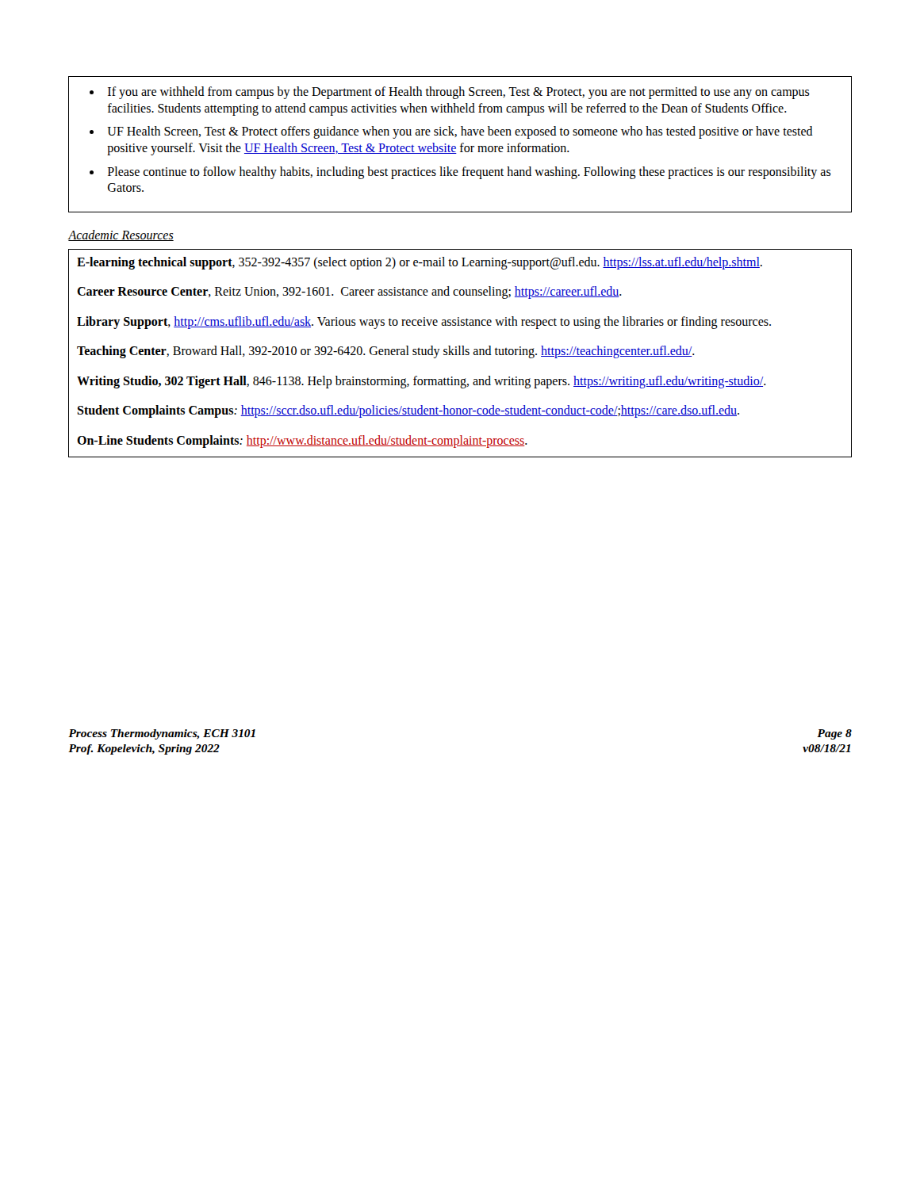If you are withheld from campus by the Department of Health through Screen, Test & Protect, you are not permitted to use any on campus facilities. Students attempting to attend campus activities when withheld from campus will be referred to the Dean of Students Office.
UF Health Screen, Test & Protect offers guidance when you are sick, have been exposed to someone who has tested positive or have tested positive yourself. Visit the UF Health Screen, Test & Protect website for more information.
Please continue to follow healthy habits, including best practices like frequent hand washing. Following these practices is our responsibility as Gators.
Academic Resources
E-learning technical support, 352-392-4357 (select option 2) or e-mail to Learning-support@ufl.edu. https://lss.at.ufl.edu/help.shtml.
Career Resource Center, Reitz Union, 392-1601. Career assistance and counseling; https://career.ufl.edu.
Library Support, http://cms.uflib.ufl.edu/ask. Various ways to receive assistance with respect to using the libraries or finding resources.
Teaching Center, Broward Hall, 392-2010 or 392-6420. General study skills and tutoring. https://teachingcenter.ufl.edu/.
Writing Studio, 302 Tigert Hall, 846-1138. Help brainstorming, formatting, and writing papers. https://writing.ufl.edu/writing-studio/.
Student Complaints Campus: https://sccr.dso.ufl.edu/policies/student-honor-code-student-conduct-code/;https://care.dso.ufl.edu.
On-Line Students Complaints: http://www.distance.ufl.edu/student-complaint-process.
Process Thermodynamics, ECH 3101
Prof. Kopelevich, Spring 2022
Page 8
v08/18/21